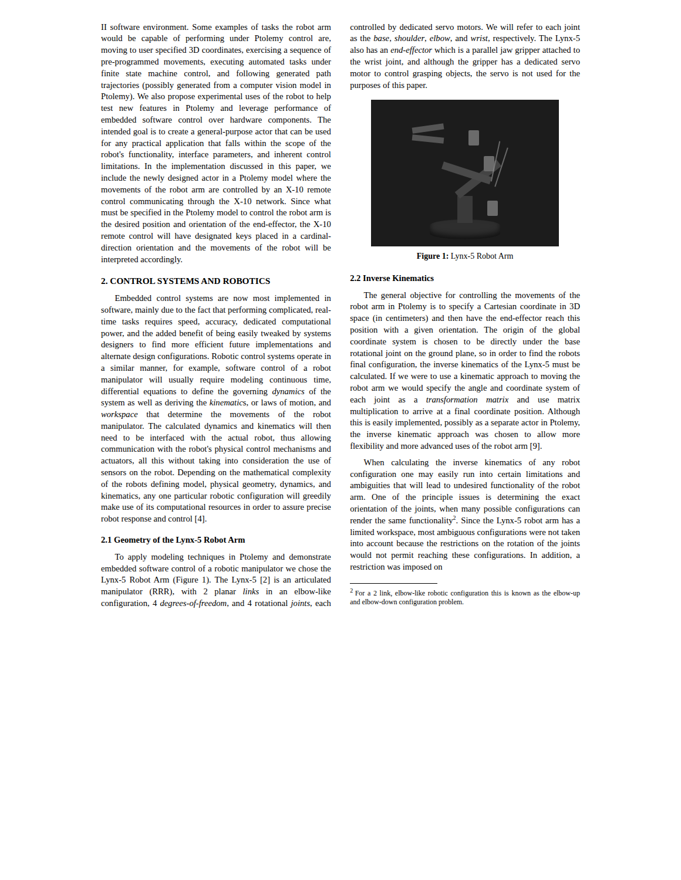II software environment. Some examples of tasks the robot arm would be capable of performing under Ptolemy control are, moving to user specified 3D coordinates, exercising a sequence of pre-programmed movements, executing automated tasks under finite state machine control, and following generated path trajectories (possibly generated from a computer vision model in Ptolemy). We also propose experimental uses of the robot to help test new features in Ptolemy and leverage performance of embedded software control over hardware components. The intended goal is to create a general-purpose actor that can be used for any practical application that falls within the scope of the robot's functionality, interface parameters, and inherent control limitations. In the implementation discussed in this paper, we include the newly designed actor in a Ptolemy model where the movements of the robot arm are controlled by an X-10 remote control communicating through the X-10 network. Since what must be specified in the Ptolemy model to control the robot arm is the desired position and orientation of the end-effector, the X-10 remote control will have designated keys placed in a cardinal-direction orientation and the movements of the robot will be interpreted accordingly.
2. CONTROL SYSTEMS AND ROBOTICS
Embedded control systems are now most implemented in software, mainly due to the fact that performing complicated, real-time tasks requires speed, accuracy, dedicated computational power, and the added benefit of being easily tweaked by systems designers to find more efficient future implementations and alternate design configurations. Robotic control systems operate in a similar manner, for example, software control of a robot manipulator will usually require modeling continuous time, differential equations to define the governing dynamics of the system as well as deriving the kinematics, or laws of motion, and workspace that determine the movements of the robot manipulator. The calculated dynamics and kinematics will then need to be interfaced with the actual robot, thus allowing communication with the robot's physical control mechanisms and actuators, all this without taking into consideration the use of sensors on the robot. Depending on the mathematical complexity of the robots defining model, physical geometry, dynamics, and kinematics, any one particular robotic configuration will greedily make use of its computational resources in order to assure precise robot response and control [4].
2.1 Geometry of the Lynx-5 Robot Arm
To apply modeling techniques in Ptolemy and demonstrate embedded software control of a robotic manipulator we chose the Lynx-5 Robot Arm (Figure 1). The Lynx-5 [2] is an articulated manipulator (RRR), with 2 planar links in an elbow-like configuration, 4 degrees-of-freedom, and 4 rotational joints, each controlled by dedicated servo motors. We will refer to each joint as the base, shoulder, elbow, and wrist, respectively. The Lynx-5 also has an end-effector which is a parallel jaw gripper attached to the wrist joint, and although the gripper has a dedicated servo motor to control grasping objects, the servo is not used for the purposes of this paper.
Figure 1: Lynx-5 Robot Arm
2.2 Inverse Kinematics
The general objective for controlling the movements of the robot arm in Ptolemy is to specify a Cartesian coordinate in 3D space (in centimeters) and then have the end-effector reach this position with a given orientation. The origin of the global coordinate system is chosen to be directly under the base rotational joint on the ground plane, so in order to find the robots final configuration, the inverse kinematics of the Lynx-5 must be calculated. If we were to use a kinematic approach to moving the robot arm we would specify the angle and coordinate system of each joint as a transformation matrix and use matrix multiplication to arrive at a final coordinate position. Although this is easily implemented, possibly as a separate actor in Ptolemy, the inverse kinematic approach was chosen to allow more flexibility and more advanced uses of the robot arm [9].
When calculating the inverse kinematics of any robot configuration one may easily run into certain limitations and ambiguities that will lead to undesired functionality of the robot arm. One of the principle issues is determining the exact orientation of the joints, when many possible configurations can render the same functionality2. Since the Lynx-5 robot arm has a limited workspace, most ambiguous configurations were not taken into account because the restrictions on the rotation of the joints would not permit reaching these configurations. In addition, a restriction was imposed on
2 For a 2 link, elbow-like robotic configuration this is known as the elbow-up and elbow-down configuration problem.